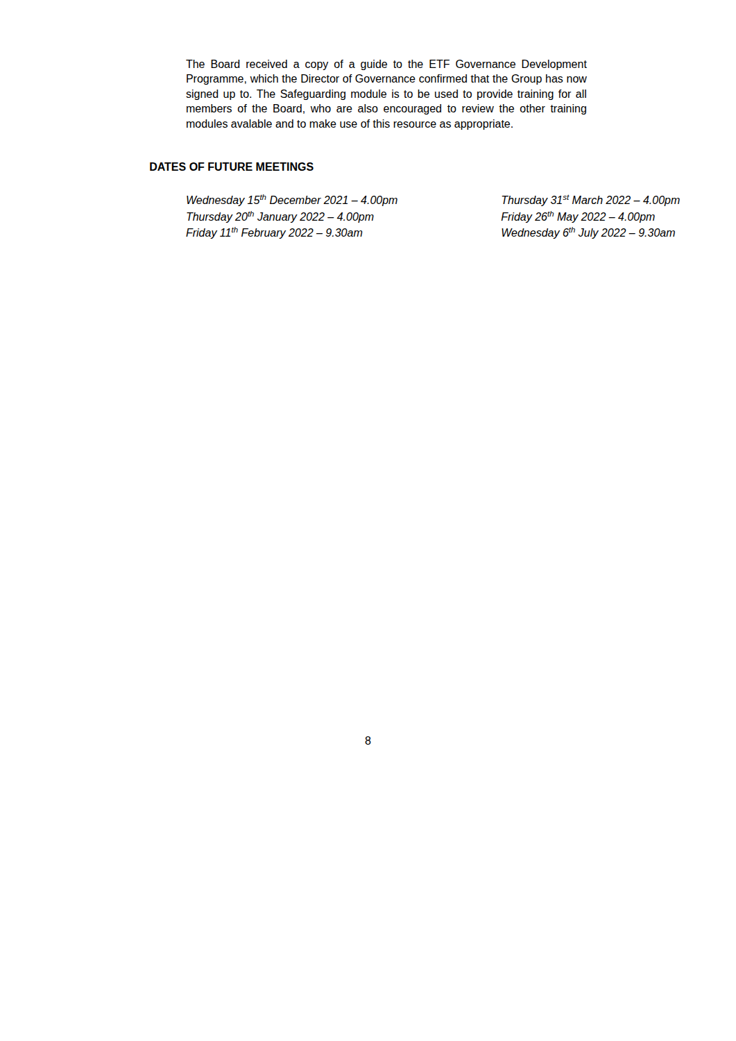The Board received a copy of a guide to the ETF Governance Development Programme, which the Director of Governance confirmed that the Group has now signed up to. The Safeguarding module is to be used to provide training for all members of the Board, who are also encouraged to review the other training modules avalable and to make use of this resource as appropriate.
Dates of Future Meetings
| Wednesday 15 th December 2021 – 4.00pm | Thursday 31 st March 2022 – 4.00pm |
| Thursday 20 th January 2022 – 4.00pm | Friday 26 th May 2022 – 4.00pm |
| Friday 11 th February 2022 – 9.30am | Wednesday 6 th July 2022 – 9.30am |
8